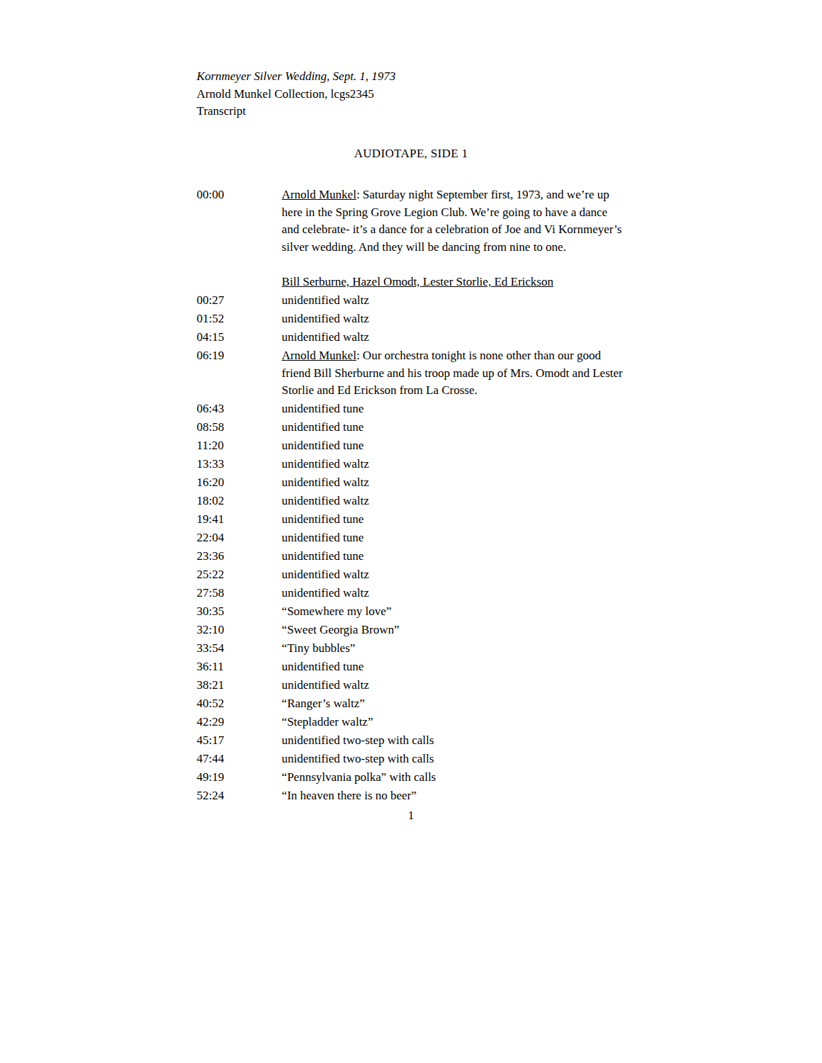Kornmeyer Silver Wedding, Sept. 1, 1973
Arnold Munkel Collection, lcgs2345
Transcript
AUDIOTAPE, SIDE 1
| 00:00 | Arnold Munkel : Saturday night September first, 1973, and we’re up here in the Spring Grove Legion Club. We’re going to have a dance and celebrate- it’s a dance for a celebration of Joe and Vi Kornmeyer’s silver wedding. And they will be dancing from nine to one. |
| | Bill Serburne, Hazel Omodt, Lester Storlie, Ed Erickson |
| 00:27 | unidentified waltz |
| 01:52 | unidentified waltz |
| 04:15 | unidentified waltz |
| 06:19 | Arnold Munkel : Our orchestra tonight is none other than our good friend Bill Sherburne and his troop made up of Mrs. Omodt and Lester Storlie and Ed Erickson from La Crosse. |
| 06:43 | unidentified tune |
| 08:58 | unidentified tune |
| 11:20 | unidentified tune |
| 13:33 | unidentified waltz |
| 16:20 | unidentified waltz |
| 18:02 | unidentified waltz |
| 19:41 | unidentified tune |
| 22:04 | unidentified tune |
| 23:36 | unidentified tune |
| 25:22 | unidentified waltz |
| 27:58 | unidentified waltz |
| 30:35 | “Somewhere my love” |
| 32:10 | “Sweet Georgia Brown” |
| 33:54 | “Tiny bubbles” |
| 36:11 | unidentified tune |
| 38:21 | unidentified waltz |
| 40:52 | “Ranger’s waltz” |
| 42:29 | “Stepladder waltz” |
| 45:17 | unidentified two-step with calls |
| 47:44 | unidentified two-step with calls |
| 49:19 | “Pennsylvania polka” with calls |
| 52:24 | “In heaven there is no beer” |
1